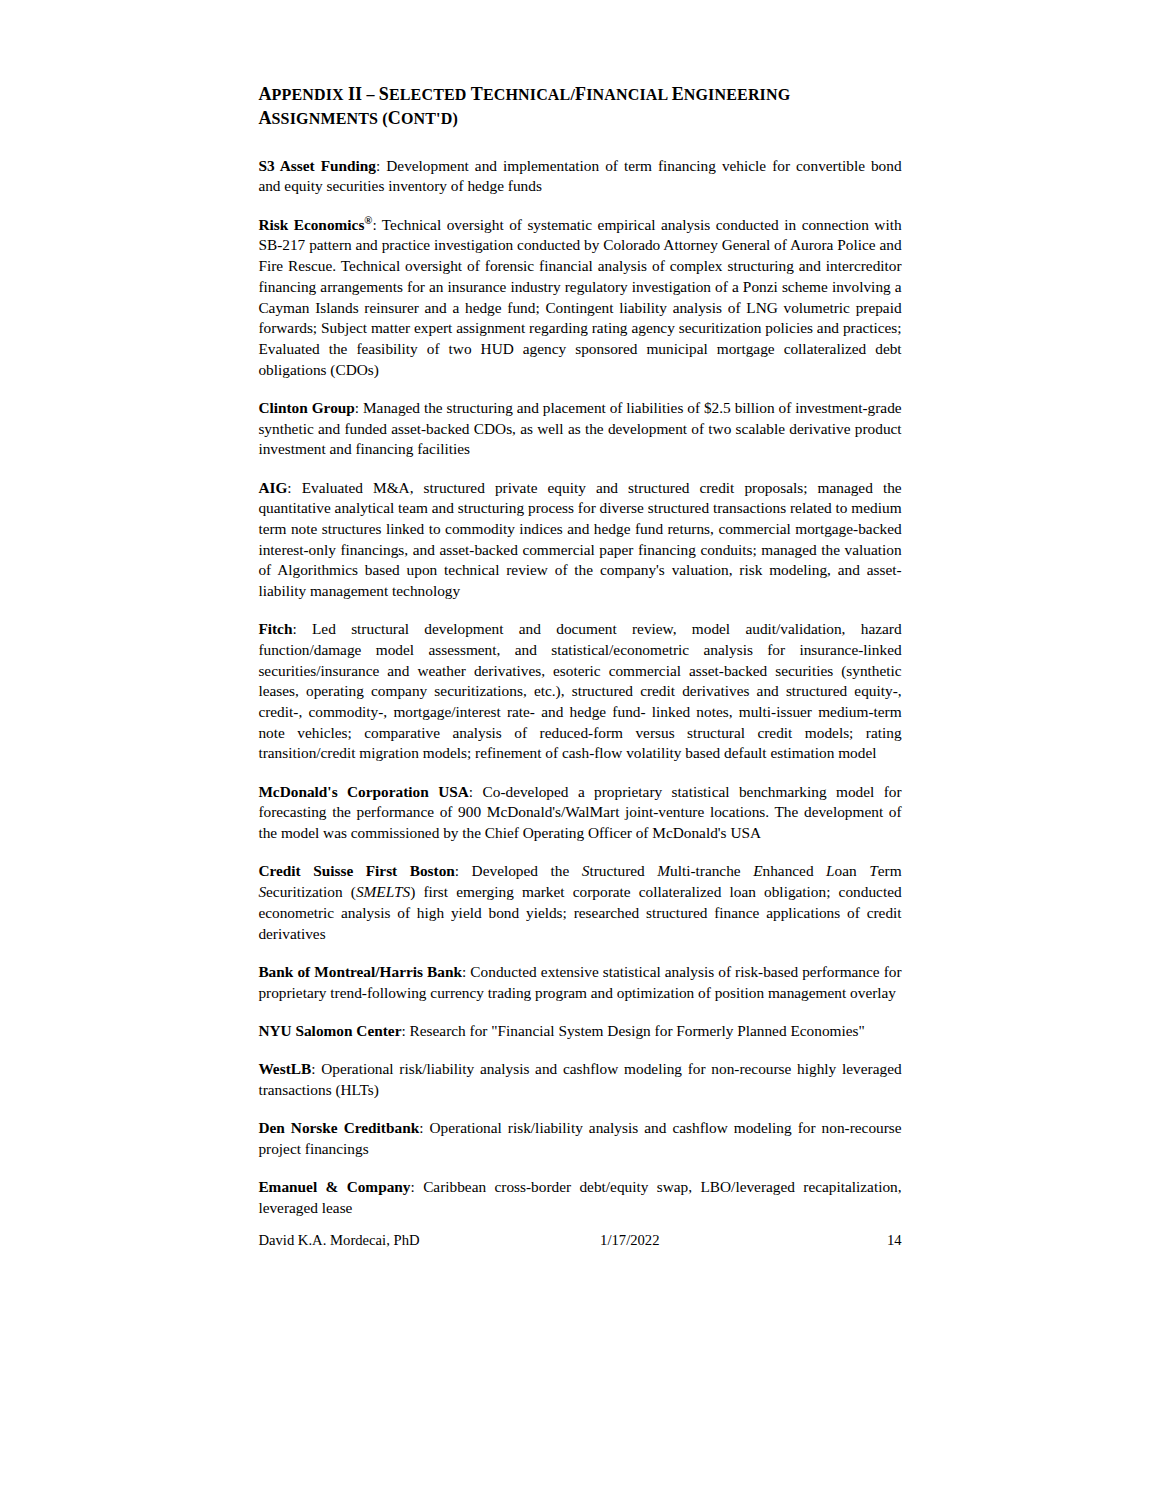APPENDIX II – SELECTED TECHNICAL/FINANCIAL ENGINEERING ASSIGNMENTS (CONT'D)
S3 Asset Funding: Development and implementation of term financing vehicle for convertible bond and equity securities inventory of hedge funds
Risk Economics®: Technical oversight of systematic empirical analysis conducted in connection with SB-217 pattern and practice investigation conducted by Colorado Attorney General of Aurora Police and Fire Rescue. Technical oversight of forensic financial analysis of complex structuring and intercreditor financing arrangements for an insurance industry regulatory investigation of a Ponzi scheme involving a Cayman Islands reinsurer and a hedge fund; Contingent liability analysis of LNG volumetric prepaid forwards; Subject matter expert assignment regarding rating agency securitization policies and practices; Evaluated the feasibility of two HUD agency sponsored municipal mortgage collateralized debt obligations (CDOs)
Clinton Group: Managed the structuring and placement of liabilities of $2.5 billion of investment-grade synthetic and funded asset-backed CDOs, as well as the development of two scalable derivative product investment and financing facilities
AIG: Evaluated M&A, structured private equity and structured credit proposals; managed the quantitative analytical team and structuring process for diverse structured transactions related to medium term note structures linked to commodity indices and hedge fund returns, commercial mortgage-backed interest-only financings, and asset-backed commercial paper financing conduits; managed the valuation of Algorithmics based upon technical review of the company's valuation, risk modeling, and asset-liability management technology
Fitch: Led structural development and document review, model audit/validation, hazard function/damage model assessment, and statistical/econometric analysis for insurance-linked securities/insurance and weather derivatives, esoteric commercial asset-backed securities (synthetic leases, operating company securitizations, etc.), structured credit derivatives and structured equity-, credit-, commodity-, mortgage/interest rate- and hedge fund- linked notes, multi-issuer medium-term note vehicles; comparative analysis of reduced-form versus structural credit models; rating transition/credit migration models; refinement of cash-flow volatility based default estimation model
McDonald's Corporation USA: Co-developed a proprietary statistical benchmarking model for forecasting the performance of 900 McDonald's/WalMart joint-venture locations. The development of the model was commissioned by the Chief Operating Officer of McDonald's USA
Credit Suisse First Boston: Developed the Structured Multi-tranche Enhanced Loan Term Securitization (SMELTS) first emerging market corporate collateralized loan obligation; conducted econometric analysis of high yield bond yields; researched structured finance applications of credit derivatives
Bank of Montreal/Harris Bank: Conducted extensive statistical analysis of risk-based performance for proprietary trend-following currency trading program and optimization of position management overlay
NYU Salomon Center: Research for "Financial System Design for Formerly Planned Economies"
WestLB: Operational risk/liability analysis and cashflow modeling for non-recourse highly leveraged transactions (HLTs)
Den Norske Creditbank: Operational risk/liability analysis and cashflow modeling for non-recourse project financings
Emanuel & Company: Caribbean cross-border debt/equity swap, LBO/leveraged recapitalization, leveraged lease
David K.A. Mordecai, PhD 1/17/2022 14